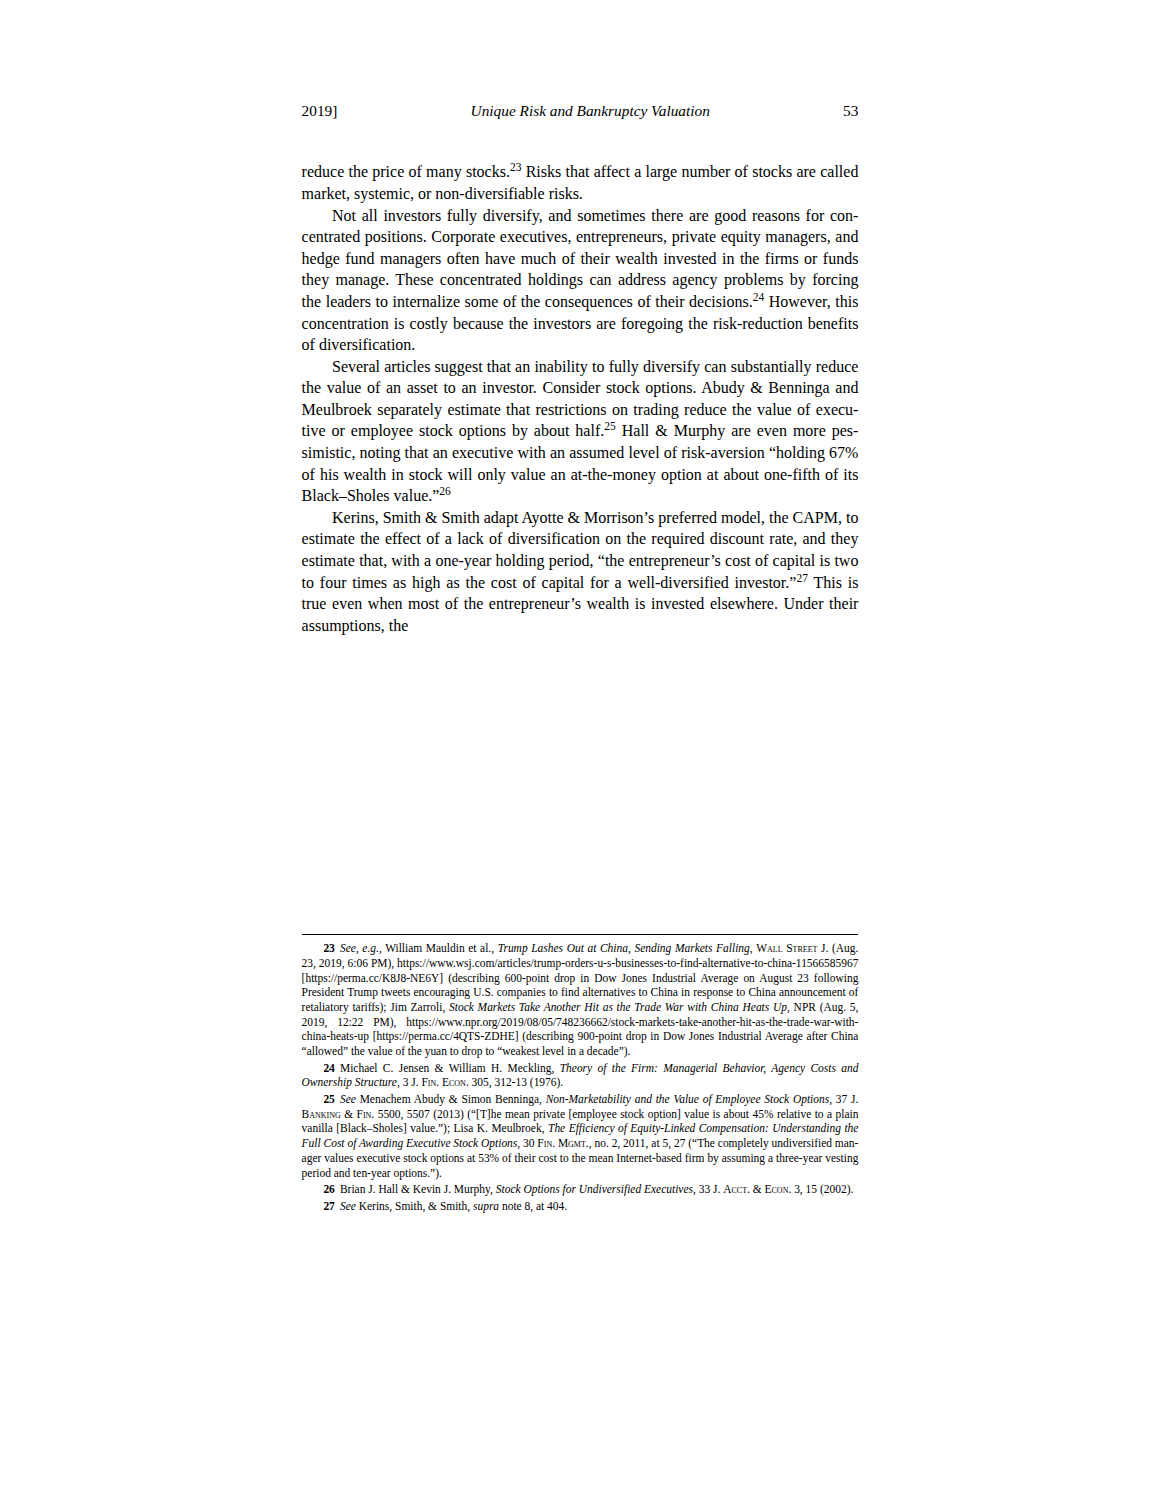2019] Unique Risk and Bankruptcy Valuation 53
reduce the price of many stocks.23 Risks that affect a large number of stocks are called market, systemic, or non-diversifiable risks.
Not all investors fully diversify, and sometimes there are good reasons for concentrated positions. Corporate executives, entrepreneurs, private equity managers, and hedge fund managers often have much of their wealth invested in the firms or funds they manage. These concentrated holdings can address agency problems by forcing the leaders to internalize some of the consequences of their decisions.24 However, this concentration is costly because the investors are foregoing the risk-reduction benefits of diversification.
Several articles suggest that an inability to fully diversify can substantially reduce the value of an asset to an investor. Consider stock options. Abudy & Benninga and Meulbroek separately estimate that restrictions on trading reduce the value of executive or employee stock options by about half.25 Hall & Murphy are even more pessimistic, noting that an executive with an assumed level of risk-aversion “holding 67% of his wealth in stock will only value an at-the-money option at about one-fifth of its Black–Sholes value.”26
Kerins, Smith & Smith adapt Ayotte & Morrison’s preferred model, the CAPM, to estimate the effect of a lack of diversification on the required discount rate, and they estimate that, with a one-year holding period, “the entrepreneur’s cost of capital is two to four times as high as the cost of capital for a well-diversified investor.”27 This is true even when most of the entrepreneur’s wealth is invested elsewhere. Under their assumptions, the
23 See, e.g., William Mauldin et al., Trump Lashes Out at China, Sending Markets Falling, Wall Street J. (Aug. 23, 2019, 6:06 PM), https://www.wsj.com/articles/trump-orders-u-s-businesses-to-find-alternative-to-china-11566585967 [https://perma.cc/K8J8-NE6Y] (describing 600-point drop in Dow Jones Industrial Average on August 23 following President Trump tweets encouraging U.S. companies to find alternatives to China in response to China announcement of retaliatory tariffs); Jim Zarroli, Stock Markets Take Another Hit as the Trade War with China Heats Up, NPR (Aug. 5, 2019, 12:22 PM), https://www.npr.org/2019/08/05/748236662/stock-markets-take-another-hit-as-the-trade-war-with-china-heats-up [https://perma.cc/4QTS-ZDHE] (describing 900-point drop in Dow Jones Industrial Average after China “allowed” the value of the yuan to drop to “weakest level in a decade”).
24 Michael C. Jensen & William H. Meckling, Theory of the Firm: Managerial Behavior, Agency Costs and Ownership Structure, 3 J. Fin. Econ. 305, 312-13 (1976).
25 See Menachem Abudy & Simon Benninga, Non-Marketability and the Value of Employee Stock Options, 37 J. Banking & Fin. 5500, 5507 (2013) (“[T]he mean private [employee stock option] value is about 45% relative to a plain vanilla [Black–Sholes] value.”); Lisa K. Meulbroek, The Efficiency of Equity-Linked Compensation: Understanding the Full Cost of Awarding Executive Stock Options, 30 Fin. Mgmt., no. 2, 2011, at 5, 27 (“The completely undiversified manager values executive stock options at 53% of their cost to the mean Internet-based firm by assuming a three-year vesting period and ten-year options.”).
26 Brian J. Hall & Kevin J. Murphy, Stock Options for Undiversified Executives, 33 J. Acct. & Econ. 3, 15 (2002).
27 See Kerins, Smith, & Smith, supra note 8, at 404.